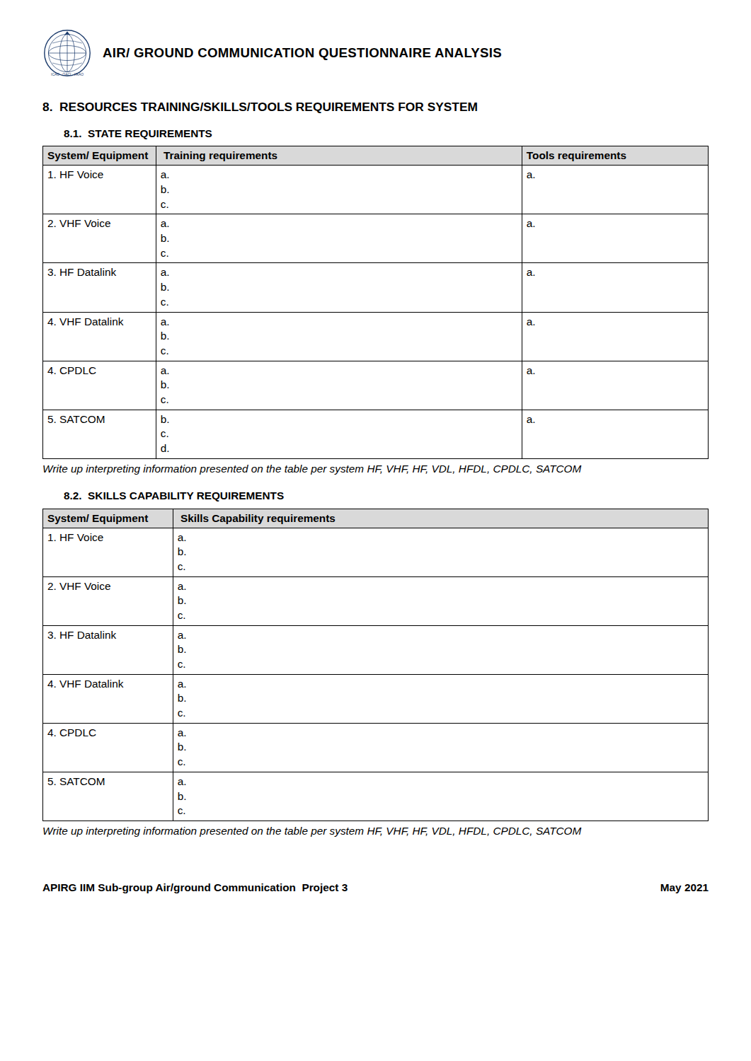ICAO · OACI · ИКАО
AIR/ GROUND COMMUNICATION QUESTIONNAIRE ANALYSIS
8. RESOURCES TRAINING/SKILLS/TOOLS REQUIREMENTS FOR SYSTEM
8.1. STATE REQUIREMENTS
| System/ Equipment | Training requirements | Tools requirements |
| --- | --- | --- |
| 1. HF Voice | a. b. c. | a. |
| 2. VHF Voice | a. b. c. | a. |
| 3. HF Datalink | a. b. c. | a. |
| 4. VHF Datalink | a. b. c. | a. |
| 4. CPDLC | a. b. c. | a. |
| 5. SATCOM | b. c. d. | a. |
Write up interpreting information presented on the table per system HF, VHF, HF, VDL, HFDL, CPDLC, SATCOM
8.2. SKILLS CAPABILITY REQUIREMENTS
| System/ Equipment | Skills Capability requirements |
| --- | --- |
| 1. HF Voice | a. b. c. |
| 2. VHF Voice | a. b. c. |
| 3. HF Datalink | a. b. c. |
| 4. VHF Datalink | a. b. c. |
| 4. CPDLC | a. b. c. |
| 5. SATCOM | a. b. c. |
Write up interpreting information presented on the table per system HF, VHF, HF, VDL, HFDL, CPDLC, SATCOM
APIRG IIM Sub-group Air/ground Communication Project 3 May 2021